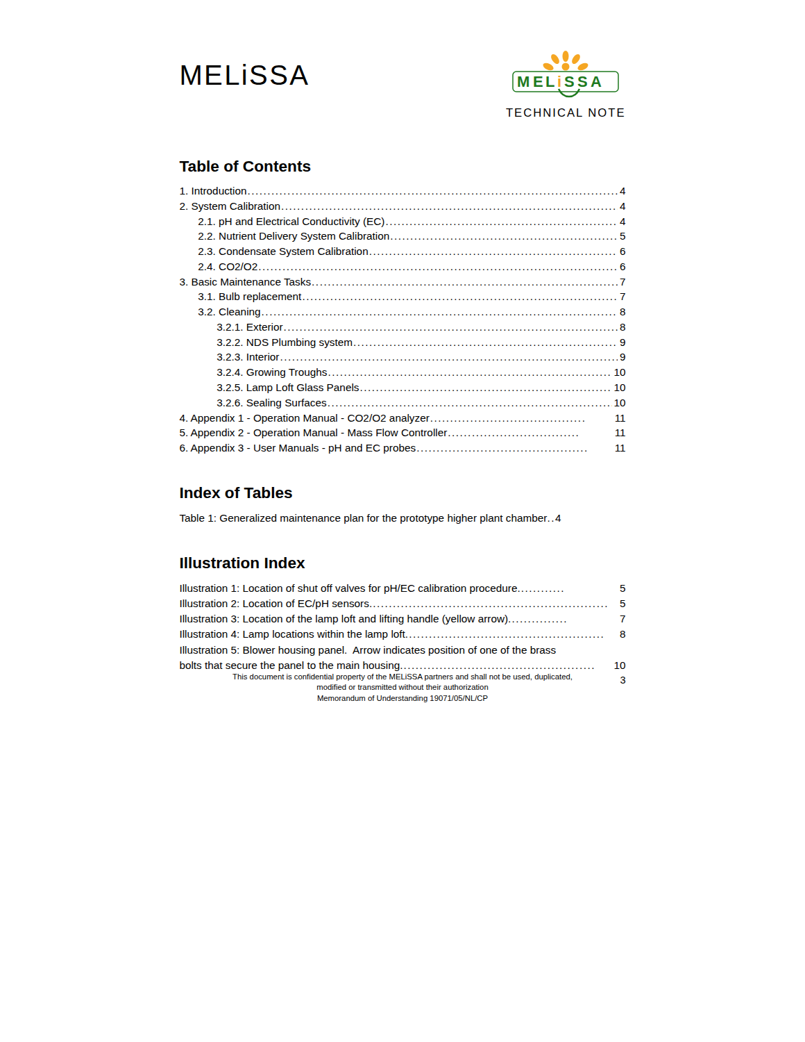MELiSSA
M E L i S S A
TECHNICAL NOTE
Table of Contents
1. Introduction.................................................................................................. 4
2. System Calibration........................................................................................... 4
2.1. pH and Electrical Conductivity (EC).......................................................... 4
2.2. Nutrient Delivery System Calibration......................................................... 5
2.3. Condensate System Calibration.............................................................. 6
2.4. CO2/O2............................................................................................................. 6
3. Basic Maintenance Tasks.............................................................................. 7
3.1. Bulb replacement....................................................................................... 7
3.2. Cleaning.................................................................................................. 8
3.2.1. Exterior............................................................................................... 8
3.2.2. NDS Plumbing system........................................................................ 9
3.2.3. Interior................................................................................................. 9
3.2.4. Growing Troughs.............................................................................. 10
3.2.5. Lamp Loft Glass Panels.................................................................... 10
3.2.6. Sealing Surfaces.............................................................................. 10
4. Appendix 1 - Operation Manual - CO2/O2 analyzer....................................... 11
5. Appendix 2 - Operation Manual - Mass Flow Controller................................. 11
6. Appendix 3 - User Manuals - pH and EC probes........................................... 11
Index of Tables
Table 1: Generalized maintenance plan for the prototype higher plant chamber.. 4
Illustration Index
Illustration 1: Location of shut off valves for pH/EC calibration procedure............ 5
Illustration 2: Location of EC/pH sensors............................................................ 5
Illustration 3: Location of the lamp loft and lifting handle (yellow arrow)............... 7
Illustration 4: Lamp locations within the lamp loft.................................................. 8
Illustration 5: Blower housing panel. Arrow indicates position of one of the brass
bolts that secure the panel to the main housing................................................. 10
This document is confidential property of the MELiSSA partners and shall not be used, duplicated,
modified or transmitted without their authorization
Memorandum of Understanding 19071/05/NL/CP
3